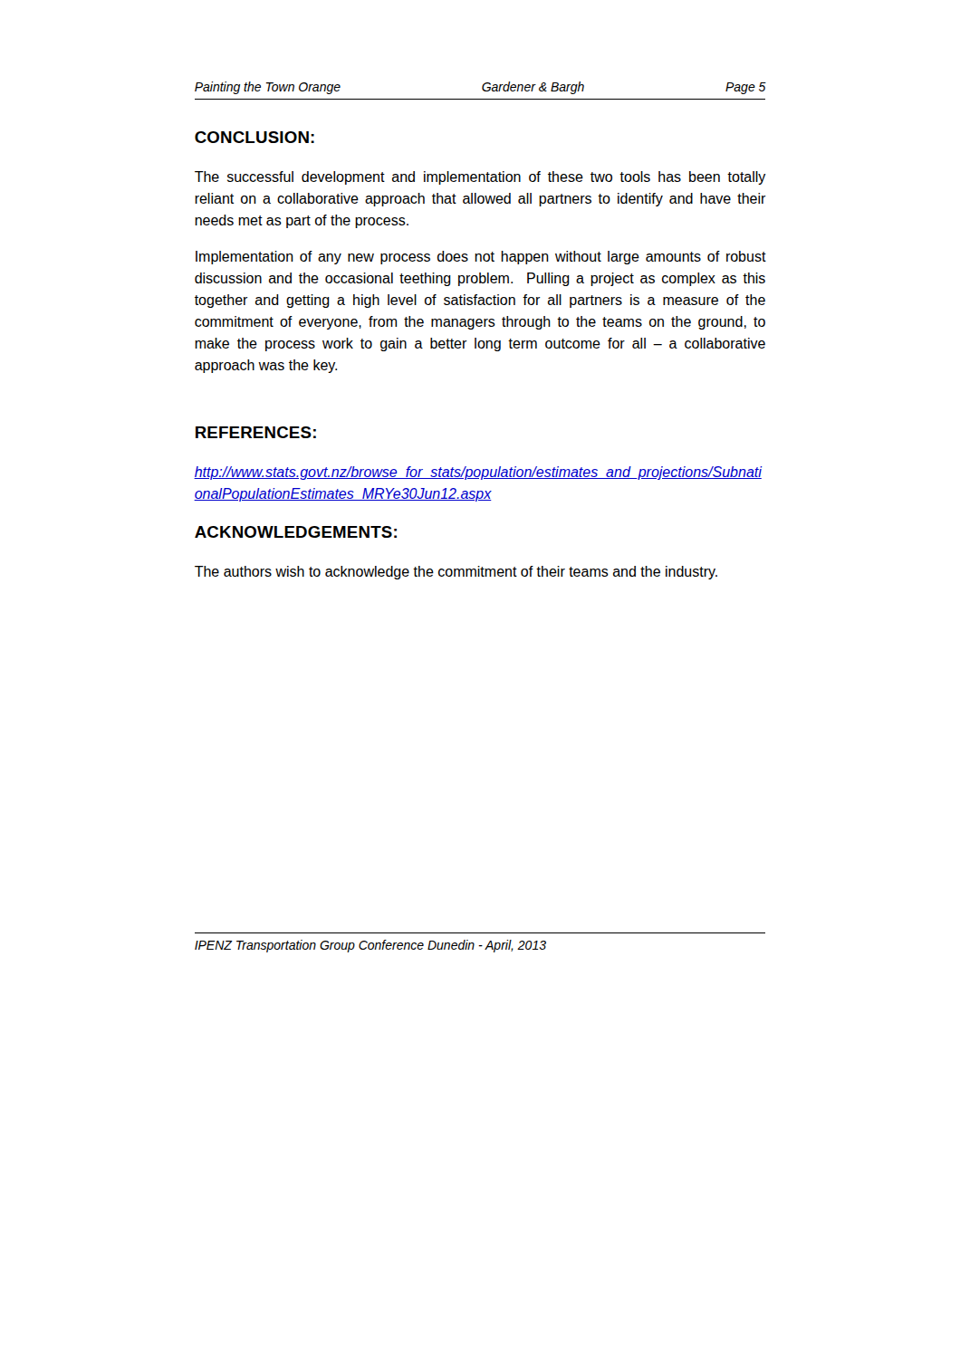Painting the Town Orange Gardener & Bargh Page 5
CONCLUSION:
The successful development and implementation of these two tools has been totally reliant on a collaborative approach that allowed all partners to identify and have their needs met as part of the process.
Implementation of any new process does not happen without large amounts of robust discussion and the occasional teething problem. Pulling a project as complex as this together and getting a high level of satisfaction for all partners is a measure of the commitment of everyone, from the managers through to the teams on the ground, to make the process work to gain a better long term outcome for all – a collaborative approach was the key.
REFERENCES:
http://www.stats.govt.nz/browse_for_stats/population/estimates_and_projections/SubnationalPopulationEstimates_MRYe30Jun12.aspx
ACKNOWLEDGEMENTS:
The authors wish to acknowledge the commitment of their teams and the industry.
IPENZ Transportation Group Conference Dunedin - April, 2013